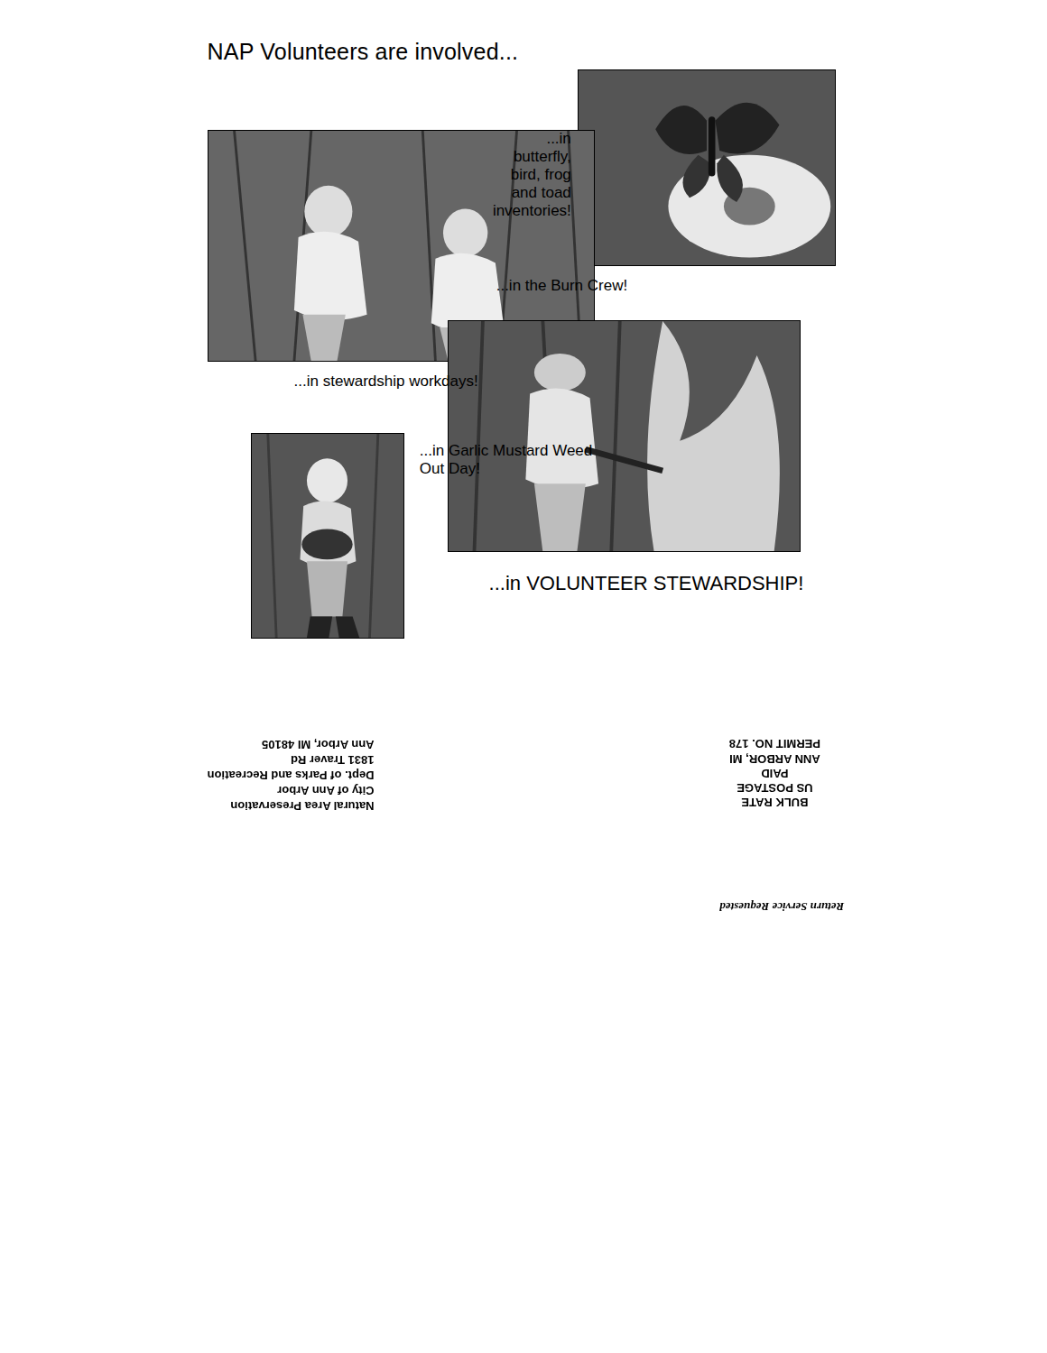NAP Volunteers are involved...
...in
butterfly,
bird, frog
and toad
inventories!
...in the Burn Crew!
...in stewardship workdays!
...in Garlic Mustard Weed Out Day!
...in VOLUNTEER STEWARDSHIP!
Return Service Requested
BULK RATE
US POSTAGE
PAID
ANN ARBOR, MI
PERMIT NO. 178
Natural Area Preservation
City of Ann Arbor
Dept. of Parks and Recreation
1831 Traver Rd
Ann Arbor, MI 48105